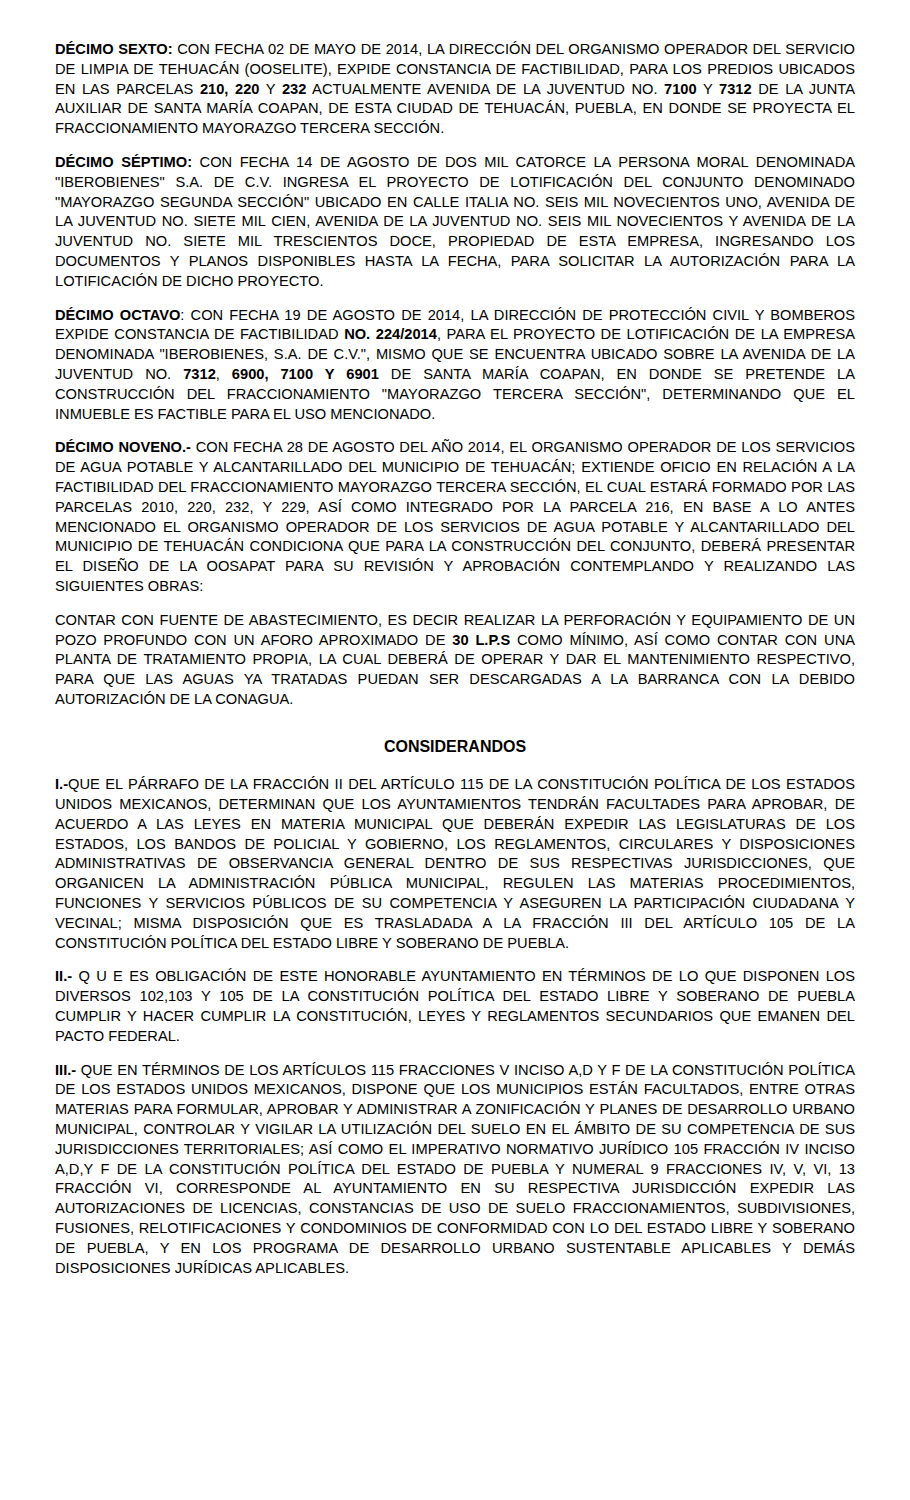DÉCIMO SEXTO: CON FECHA 02 DE MAYO DE 2014, LA DIRECCIÓN DEL ORGANISMO OPERADOR DEL SERVICIO DE LIMPIA DE TEHUACÁN (OOSELITE), EXPIDE CONSTANCIA DE FACTIBILIDAD, PARA LOS PREDIOS UBICADOS EN LAS PARCELAS 210, 220 Y 232 ACTUALMENTE AVENIDA DE LA JUVENTUD NO. 7100 Y 7312 DE LA JUNTA AUXILIAR DE SANTA MARÍA COAPAN, DE ESTA CIUDAD DE TEHUACÁN, PUEBLA, EN DONDE SE PROYECTA EL FRACCIONAMIENTO MAYORAZGO TERCERA SECCIÓN.
DÉCIMO SÉPTIMO: CON FECHA 14 DE AGOSTO DE DOS MIL CATORCE LA PERSONA MORAL DENOMINADA "IBEROBIENES" S.A. DE C.V. INGRESA EL PROYECTO DE LOTIFICACIÓN DEL CONJUNTO DENOMINADO "MAYORAZGO SEGUNDA SECCIÓN" UBICADO EN CALLE ITALIA NO. SEIS MIL NOVECIENTOS UNO, AVENIDA DE LA JUVENTUD NO. SIETE MIL CIEN, AVENIDA DE LA JUVENTUD NO. SEIS MIL NOVECIENTOS Y AVENIDA DE LA JUVENTUD NO. SIETE MIL TRESCIENTOS DOCE, PROPIEDAD DE ESTA EMPRESA, INGRESANDO LOS DOCUMENTOS Y PLANOS DISPONIBLES HASTA LA FECHA, PARA SOLICITAR LA AUTORIZACIÓN PARA LA LOTIFICACIÓN DE DICHO PROYECTO.
DÉCIMO OCTAVO: CON FECHA 19 DE AGOSTO DE 2014, LA DIRECCIÓN DE PROTECCIÓN CIVIL Y BOMBEROS EXPIDE CONSTANCIA DE FACTIBILIDAD NO. 224/2014, PARA EL PROYECTO DE LOTIFICACIÓN DE LA EMPRESA DENOMINADA "IBEROBIENES, S.A. DE C.V.", MISMO QUE SE ENCUENTRA UBICADO SOBRE LA AVENIDA DE LA JUVENTUD NO. 7312, 6900, 7100 Y 6901 DE SANTA MARÍA COAPAN, EN DONDE SE PRETENDE LA CONSTRUCCIÓN DEL FRACCIONAMIENTO "MAYORAZGO TERCERA SECCIÓN", DETERMINANDO QUE EL INMUEBLE ES FACTIBLE PARA EL USO MENCIONADO.
DÉCIMO NOVENO.- CON FECHA 28 DE AGOSTO DEL AÑO 2014, EL ORGANISMO OPERADOR DE LOS SERVICIOS DE AGUA POTABLE Y ALCANTARILLADO DEL MUNICIPIO DE TEHUACÁN; EXTIENDE OFICIO EN RELACIÓN A LA FACTIBILIDAD DEL FRACCIONAMIENTO MAYORAZGO TERCERA SECCIÓN, EL CUAL ESTARÁ FORMADO POR LAS PARCELAS 2010, 220, 232, Y 229, ASÍ COMO INTEGRADO POR LA PARCELA 216, EN BASE A LO ANTES MENCIONADO EL ORGANISMO OPERADOR DE LOS SERVICIOS DE AGUA POTABLE Y ALCANTARILLADO DEL MUNICIPIO DE TEHUACÁN CONDICIONA QUE PARA LA CONSTRUCCIÓN DEL CONJUNTO, DEBERÁ PRESENTAR EL DISEÑO DE LA OOSAPAT PARA SU REVISIÓN Y APROBACIÓN CONTEMPLANDO Y REALIZANDO LAS SIGUIENTES OBRAS:
CONTAR CON FUENTE DE ABASTECIMIENTO, ES DECIR REALIZAR LA PERFORACIÓN Y EQUIPAMIENTO DE UN POZO PROFUNDO CON UN AFORO APROXIMADO DE 30 L.P.S COMO MÍNIMO, ASÍ COMO CONTAR CON UNA PLANTA DE TRATAMIENTO PROPIA, LA CUAL DEBERÁ DE OPERAR Y DAR EL MANTENIMIENTO RESPECTIVO, PARA QUE LAS AGUAS YA TRATADAS PUEDAN SER DESCARGADAS A LA BARRANCA CON LA DEBIDO AUTORIZACIÓN DE LA CONAGUA.
CONSIDERANDOS
I.-QUE EL PÁRRAFO DE LA FRACCIÓN II DEL ARTÍCULO 115 DE LA CONSTITUCIÓN POLÍTICA DE LOS ESTADOS UNIDOS MEXICANOS, DETERMINAN QUE LOS AYUNTAMIENTOS TENDRÁN FACULTADES PARA APROBAR, DE ACUERDO A LAS LEYES EN MATERIA MUNICIPAL QUE DEBERÁN EXPEDIR LAS LEGISLATURAS DE LOS ESTADOS, LOS BANDOS DE POLICIAL Y GOBIERNO, LOS REGLAMENTOS, CIRCULARES Y DISPOSICIONES ADMINISTRATIVAS DE OBSERVANCIA GENERAL DENTRO DE SUS RESPECTIVAS JURISDICCIONES, QUE ORGANICEN LA ADMINISTRACIÓN PÚBLICA MUNICIPAL, REGULEN LAS MATERIAS PROCEDIMIENTOS, FUNCIONES Y SERVICIOS PÚBLICOS DE SU COMPETENCIA Y ASEGUREN LA PARTICIPACIÓN CIUDADANA Y VECINAL; MISMA DISPOSICIÓN QUE ES TRASLADADA A LA FRACCIÓN III DEL ARTÍCULO 105 DE LA CONSTITUCIÓN POLÍTICA DEL ESTADO LIBRE Y SOBERANO DE PUEBLA.
II.- Q U E ES OBLIGACIÓN DE ESTE HONORABLE AYUNTAMIENTO EN TÉRMINOS DE LO QUE DISPONEN LOS DIVERSOS 102,103 Y 105 DE LA CONSTITUCIÓN POLÍTICA DEL ESTADO LIBRE Y SOBERANO DE PUEBLA CUMPLIR Y HACER CUMPLIR LA CONSTITUCIÓN, LEYES Y REGLAMENTOS SECUNDARIOS QUE EMANEN DEL PACTO FEDERAL.
III.- QUE EN TÉRMINOS DE LOS ARTÍCULOS 115 FRACCIONES V INCISO A,D Y F DE LA CONSTITUCIÓN POLÍTICA DE LOS ESTADOS UNIDOS MEXICANOS, DISPONE QUE LOS MUNICIPIOS ESTÁN FACULTADOS, ENTRE OTRAS MATERIAS PARA FORMULAR, APROBAR Y ADMINISTRAR A ZONIFICACIÓN Y PLANES DE DESARROLLO URBANO MUNICIPAL, CONTROLAR Y VIGILAR LA UTILIZACIÓN DEL SUELO EN EL ÁMBITO DE SU COMPETENCIA DE SUS JURISDICCIONES TERRITORIALES; ASÍ COMO EL IMPERATIVO NORMATIVO JURÍDICO 105 FRACCIÓN IV INCISO A,D,Y F DE LA CONSTITUCIÓN POLÍTICA DEL ESTADO DE PUEBLA Y NUMERAL 9 FRACCIONES IV, V, VI, 13 FRACCIÓN VI, CORRESPONDE AL AYUNTAMIENTO EN SU RESPECTIVA JURISDICCIÓN EXPEDIR LAS AUTORIZACIONES DE LICENCIAS, CONSTANCIAS DE USO DE SUELO FRACCIONAMIENTOS, SUBDIVISIONES, FUSIONES, RELOTIFICACIONES Y CONDOMINIOS DE CONFORMIDAD CON LO DEL ESTADO LIBRE Y SOBERANO DE PUEBLA, Y EN LOS PROGRAMA DE DESARROLLO URBANO SUSTENTABLE APLICABLES Y DEMÁS DISPOSICIONES JURÍDICAS APLICABLES.